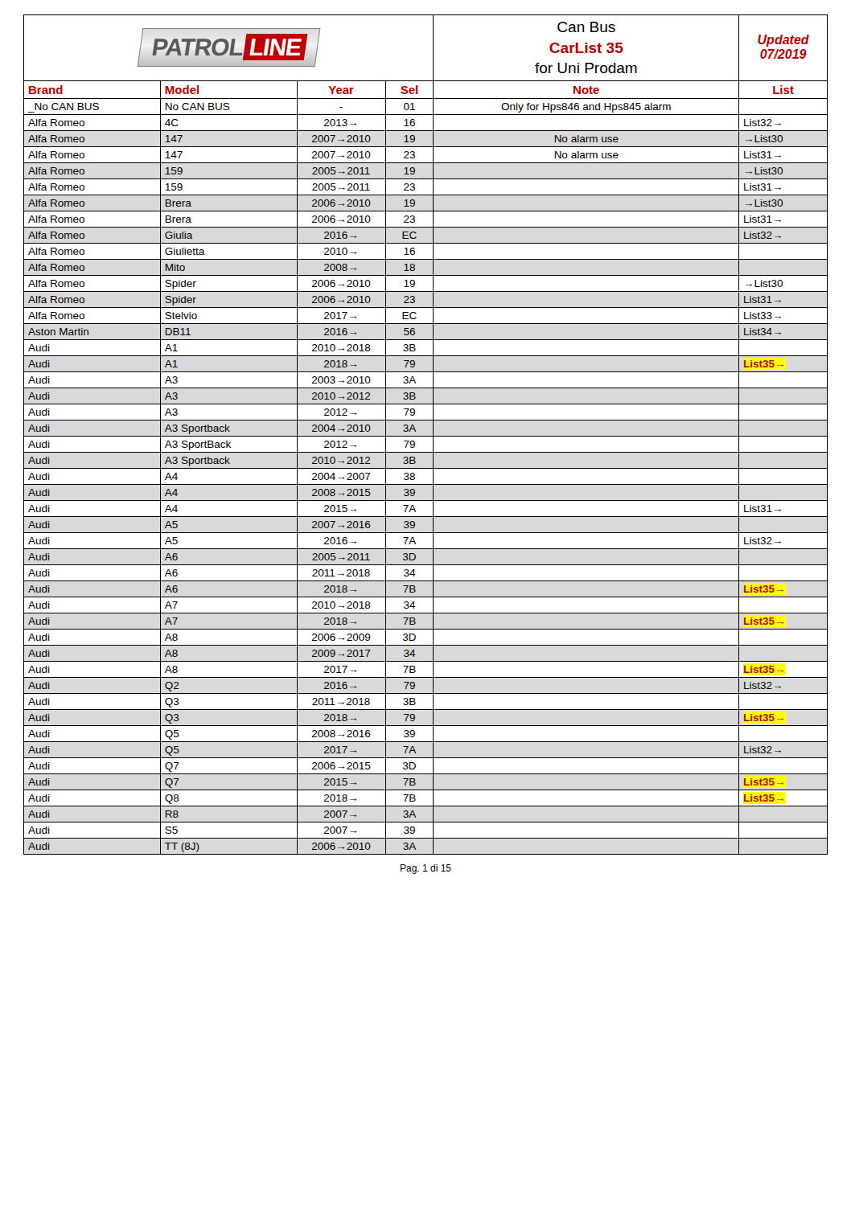| PATROL LINE | Can Bus CarList 35 for Uni Prodam | Updated 07/2019 |
| Brand | Model | Year | Sel | Note | List |
| _No CAN BUS | No CAN BUS | - | 01 | Only for Hps846 and Hps845 alarm | |
| Alfa Romeo | 4C | 2013→ | 16 | | List32→ |
| Alfa Romeo | 147 | 2007→2010 | 19 | No alarm use | →List30 |
| Alfa Romeo | 147 | 2007→2010 | 23 | No alarm use | List31→ |
| Alfa Romeo | 159 | 2005→2011 | 19 | | →List30 |
| Alfa Romeo | 159 | 2005→2011 | 23 | | List31→ |
| Alfa Romeo | Brera | 2006→2010 | 19 | | →List30 |
| Alfa Romeo | Brera | 2006→2010 | 23 | | List31→ |
| Alfa Romeo | Giulia | 2016→ | EC | | List32→ |
| Alfa Romeo | Giulietta | 2010→ | 16 | | |
| Alfa Romeo | Mito | 2008→ | 18 | | |
| Alfa Romeo | Spider | 2006→2010 | 19 | | →List30 |
| Alfa Romeo | Spider | 2006→2010 | 23 | | List31→ |
| Alfa Romeo | Stelvio | 2017→ | EC | | List33→ |
| Aston Martin | DB11 | 2016→ | 56 | | List34→ |
| Audi | A1 | 2010→2018 | 3B | | |
| Audi | A1 | 2018→ | 79 | | List35→ |
| Audi | A3 | 2003→2010 | 3A | | |
| Audi | A3 | 2010→2012 | 3B | | |
| Audi | A3 | 2012→ | 79 | | |
| Audi | A3 Sportback | 2004→2010 | 3A | | |
| Audi | A3 SportBack | 2012→ | 79 | | |
| Audi | A3 Sportback | 2010→2012 | 3B | | |
| Audi | A4 | 2004→2007 | 38 | | |
| Audi | A4 | 2008→2015 | 39 | | |
| Audi | A4 | 2015→ | 7A | | List31→ |
| Audi | A5 | 2007→2016 | 39 | | |
| Audi | A5 | 2016→ | 7A | | List32→ |
| Audi | A6 | 2005→2011 | 3D | | |
| Audi | A6 | 2011→2018 | 34 | | |
| Audi | A6 | 2018→ | 7B | | List35→ |
| Audi | A7 | 2010→2018 | 34 | | |
| Audi | A7 | 2018→ | 7B | | List35→ |
| Audi | A8 | 2006→2009 | 3D | | |
| Audi | A8 | 2009→2017 | 34 | | |
| Audi | A8 | 2017→ | 7B | | List35→ |
| Audi | Q2 | 2016→ | 79 | | List32→ |
| Audi | Q3 | 2011→2018 | 3B | | |
| Audi | Q3 | 2018→ | 79 | | List35→ |
| Audi | Q5 | 2008→2016 | 39 | | |
| Audi | Q5 | 2017→ | 7A | | List32→ |
| Audi | Q7 | 2006→2015 | 3D | | |
| Audi | Q7 | 2015→ | 7B | | List35→ |
| Audi | Q8 | 2018→ | 7B | | List35→ |
| Audi | R8 | 2007→ | 3A | | |
| Audi | S5 | 2007→ | 39 | | |
| Audi | TT (8J) | 2006→2010 | 3A | | |
Pag. 1 di 15